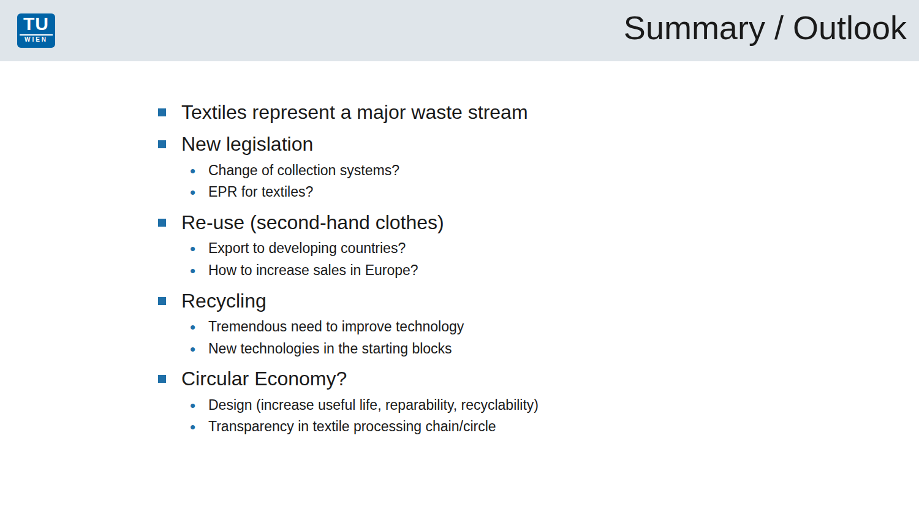TU
WIEN
Summary / Outlook
Textiles represent a major waste stream
New legislation
Change of collection systems?
EPR for textiles?
Re-use (second-hand clothes)
Export to developing countries?
How to increase sales in Europe?
Recycling
Tremendous need to improve technology
New technologies in the starting blocks
Circular Economy?
Design (increase useful life, reparability, recyclability)
Transparency in textile processing chain/circle